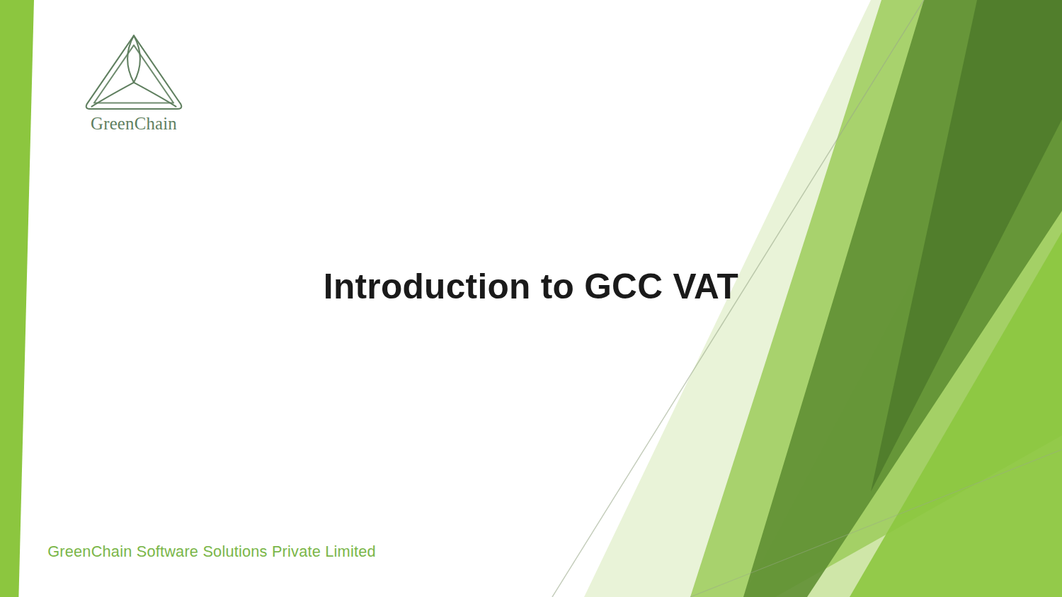GreenChain
Introduction to GCC VAT
GreenChain Software Solutions Private Limited